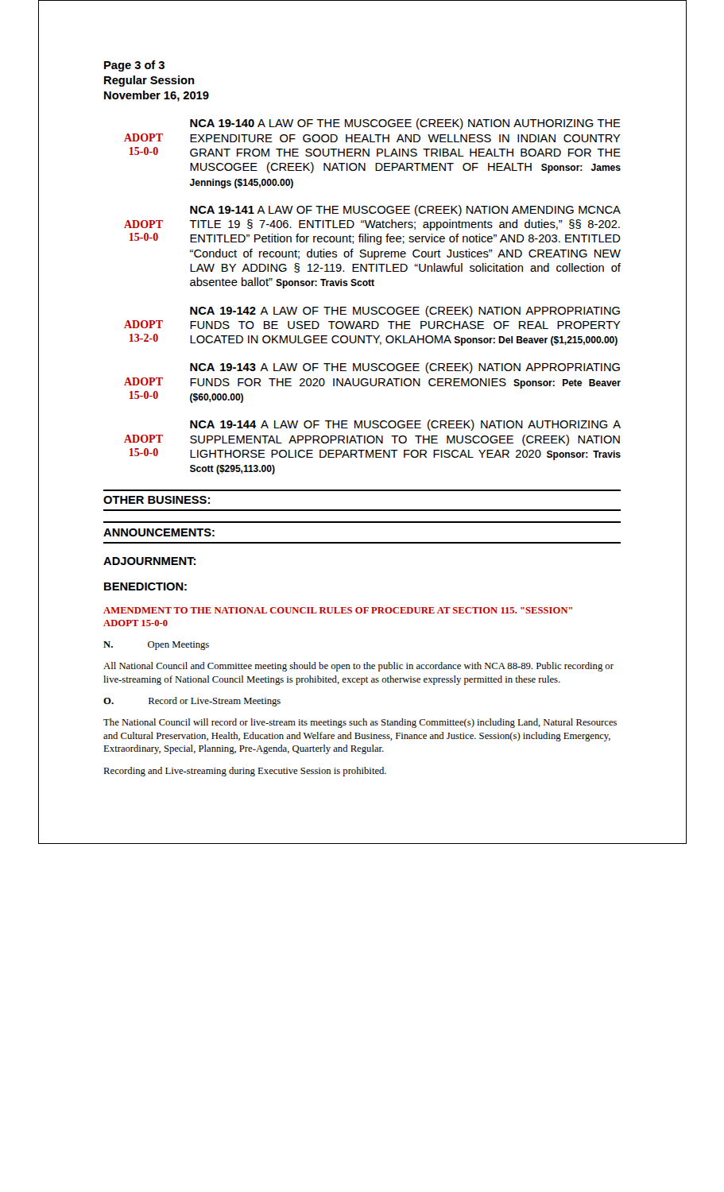Page 3 of 3
Regular Session
November 16, 2019
ADOPT
15-0-0
NCA 19-140 A LAW OF THE MUSCOGEE (CREEK) NATION AUTHORIZING THE EXPENDITURE OF GOOD HEALTH AND WELLNESS IN INDIAN COUNTRY GRANT FROM THE SOUTHERN PLAINS TRIBAL HEALTH BOARD FOR THE MUSCOGEE (CREEK) NATION DEPARTMENT OF HEALTH Sponsor: James Jennings ($145,000.00)
ADOPT
15-0-0
NCA 19-141 A LAW OF THE MUSCOGEE (CREEK) NATION AMENDING MCNCA TITLE 19 § 7-406. ENTITLED “Watchers; appointments and duties,” §§ 8-202. ENTITLED” Petition for recount; filing fee; service of notice” AND 8-203. ENTITLED “Conduct of recount; duties of Supreme Court Justices” AND CREATING NEW LAW BY ADDING § 12-119. ENTITLED “Unlawful solicitation and collection of absentee ballot” Sponsor: Travis Scott
ADOPT
13-2-0
NCA 19-142 A LAW OF THE MUSCOGEE (CREEK) NATION APPROPRIATING FUNDS TO BE USED TOWARD THE PURCHASE OF REAL PROPERTY LOCATED IN OKMULGEE COUNTY, OKLAHOMA Sponsor: Del Beaver ($1,215,000.00)
ADOPT
15-0-0
NCA 19-143 A LAW OF THE MUSCOGEE (CREEK) NATION APPROPRIATING FUNDS FOR THE 2020 INAUGURATION CEREMONIES Sponsor: Pete Beaver ($60,000.00)
ADOPT
15-0-0
NCA 19-144 A LAW OF THE MUSCOGEE (CREEK) NATION AUTHORIZING A SUPPLEMENTAL APPROPRIATION TO THE MUSCOGEE (CREEK) NATION LIGHTHORSE POLICE DEPARTMENT FOR FISCAL YEAR 2020 Sponsor: Travis Scott ($295,113.00)
OTHER BUSINESS:
ANNOUNCEMENTS:
ADJOURNMENT:
BENEDICTION:
AMENDMENT TO THE NATIONAL COUNCIL RULES OF PROCEDURE AT SECTION 115. "SESSION"
ADOPT 15-0-0
N. Open Meetings
All National Council and Committee meeting should be open to the public in accordance with NCA 88-89. Public recording or live-streaming of National Council Meetings is prohibited, except as otherwise expressly permitted in these rules.
O. Record or Live-Stream Meetings
The National Council will record or live-stream its meetings such as Standing Committee(s) including Land, Natural Resources and Cultural Preservation, Health, Education and Welfare and Business, Finance and Justice. Session(s) including Emergency, Extraordinary, Special, Planning, Pre-Agenda, Quarterly and Regular.
Recording and Live-streaming during Executive Session is prohibited.